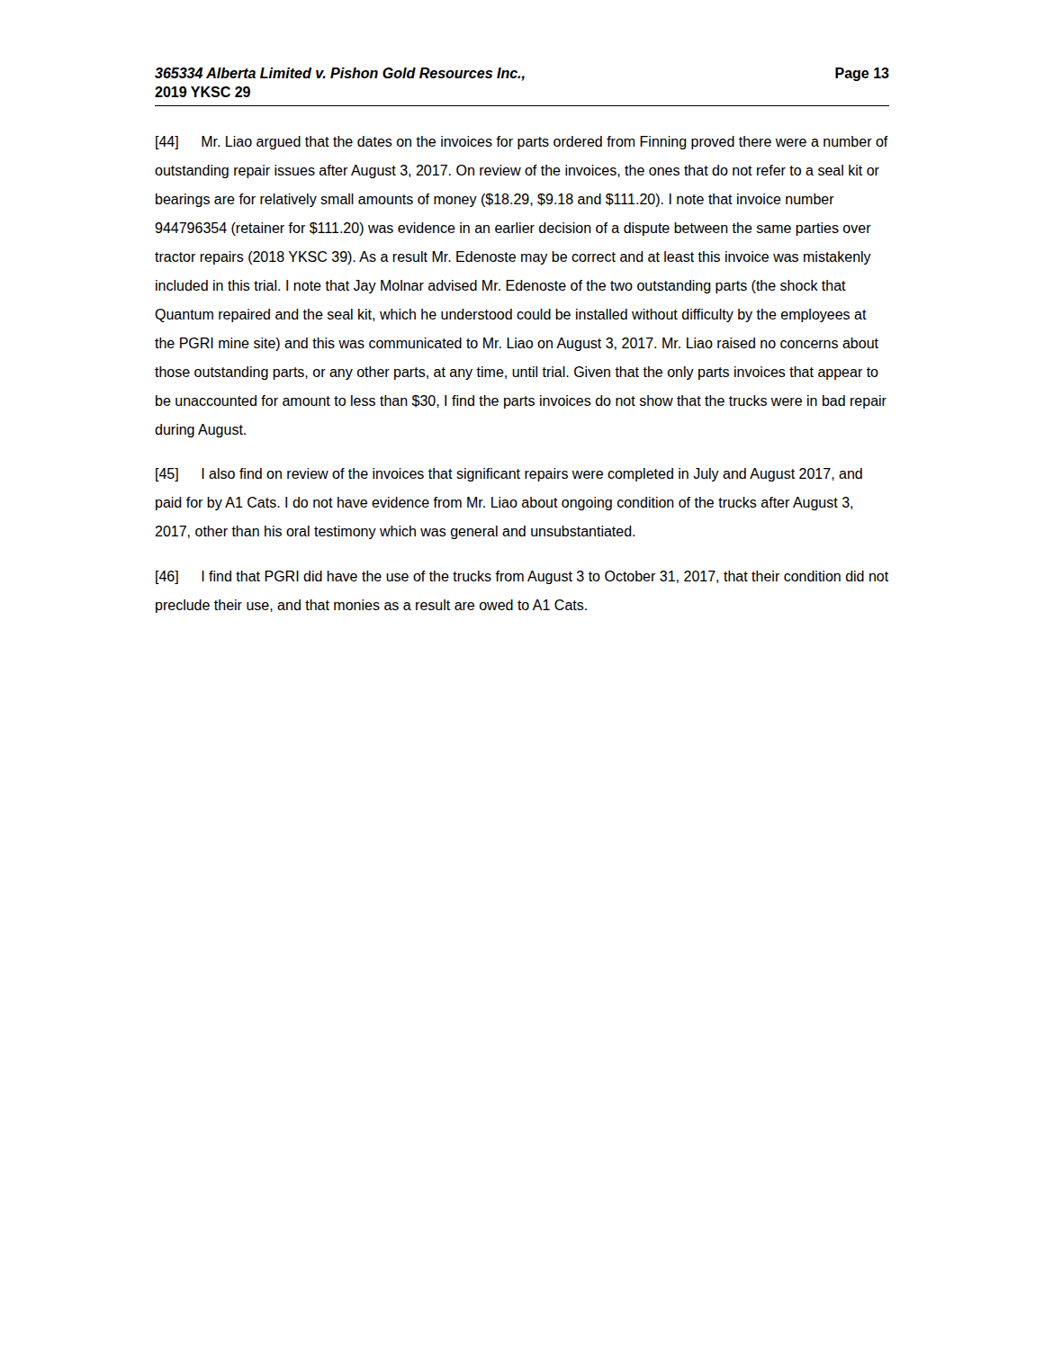365334 Alberta Limited v. Pishon Gold Resources Inc.,
2019 YKSC 29
Page 13
[44] Mr. Liao argued that the dates on the invoices for parts ordered from Finning proved there were a number of outstanding repair issues after August 3, 2017. On review of the invoices, the ones that do not refer to a seal kit or bearings are for relatively small amounts of money ($18.29, $9.18 and $111.20). I note that invoice number 944796354 (retainer for $111.20) was evidence in an earlier decision of a dispute between the same parties over tractor repairs (2018 YKSC 39). As a result Mr. Edenoste may be correct and at least this invoice was mistakenly included in this trial. I note that Jay Molnar advised Mr. Edenoste of the two outstanding parts (the shock that Quantum repaired and the seal kit, which he understood could be installed without difficulty by the employees at the PGRI mine site) and this was communicated to Mr. Liao on August 3, 2017. Mr. Liao raised no concerns about those outstanding parts, or any other parts, at any time, until trial. Given that the only parts invoices that appear to be unaccounted for amount to less than $30, I find the parts invoices do not show that the trucks were in bad repair during August.
[45] I also find on review of the invoices that significant repairs were completed in July and August 2017, and paid for by A1 Cats. I do not have evidence from Mr. Liao about ongoing condition of the trucks after August 3, 2017, other than his oral testimony which was general and unsubstantiated.
[46] I find that PGRI did have the use of the trucks from August 3 to October 31, 2017, that their condition did not preclude their use, and that monies as a result are owed to A1 Cats.